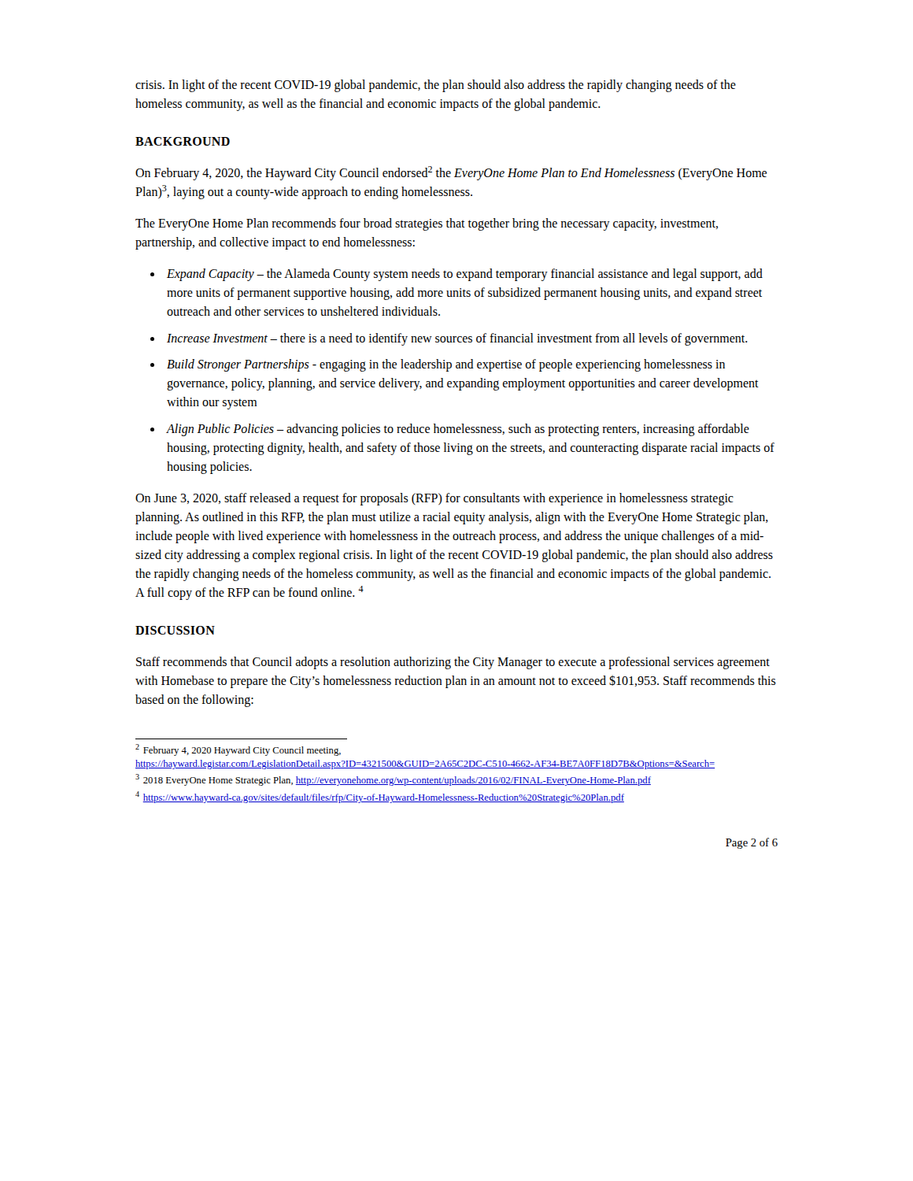crisis. In light of the recent COVID-19 global pandemic, the plan should also address the rapidly changing needs of the homeless community, as well as the financial and economic impacts of the global pandemic.
BACKGROUND
On February 4, 2020, the Hayward City Council endorsed2 the EveryOne Home Plan to End Homelessness (EveryOne Home Plan)3, laying out a county-wide approach to ending homelessness.
The EveryOne Home Plan recommends four broad strategies that together bring the necessary capacity, investment, partnership, and collective impact to end homelessness:
Expand Capacity – the Alameda County system needs to expand temporary financial assistance and legal support, add more units of permanent supportive housing, add more units of subsidized permanent housing units, and expand street outreach and other services to unsheltered individuals.
Increase Investment – there is a need to identify new sources of financial investment from all levels of government.
Build Stronger Partnerships - engaging in the leadership and expertise of people experiencing homelessness in governance, policy, planning, and service delivery, and expanding employment opportunities and career development within our system
Align Public Policies – advancing policies to reduce homelessness, such as protecting renters, increasing affordable housing, protecting dignity, health, and safety of those living on the streets, and counteracting disparate racial impacts of housing policies.
On June 3, 2020, staff released a request for proposals (RFP) for consultants with experience in homelessness strategic planning. As outlined in this RFP, the plan must utilize a racial equity analysis, align with the EveryOne Home Strategic plan, include people with lived experience with homelessness in the outreach process, and address the unique challenges of a mid-sized city addressing a complex regional crisis. In light of the recent COVID-19 global pandemic, the plan should also address the rapidly changing needs of the homeless community, as well as the financial and economic impacts of the global pandemic. A full copy of the RFP can be found online. 4
DISCUSSION
Staff recommends that Council adopts a resolution authorizing the City Manager to execute a professional services agreement with Homebase to prepare the City’s homelessness reduction plan in an amount not to exceed $101,953. Staff recommends this based on the following:
2 February 4, 2020 Hayward City Council meeting,
https://hayward.legistar.com/LegislationDetail.aspx?ID=4321500&GUID=2A65C2DC-C510-4662-AF34-BE7A0FF18D7B&Options=&Search=
3 2018 EveryOne Home Strategic Plan, http://everyonehome.org/wp-content/uploads/2016/02/FINAL-EveryOne-Home-Plan.pdf
4 https://www.hayward-ca.gov/sites/default/files/rfp/City-of-Hayward-Homelessness-Reduction%20Strategic%20Plan.pdf
Page 2 of 6